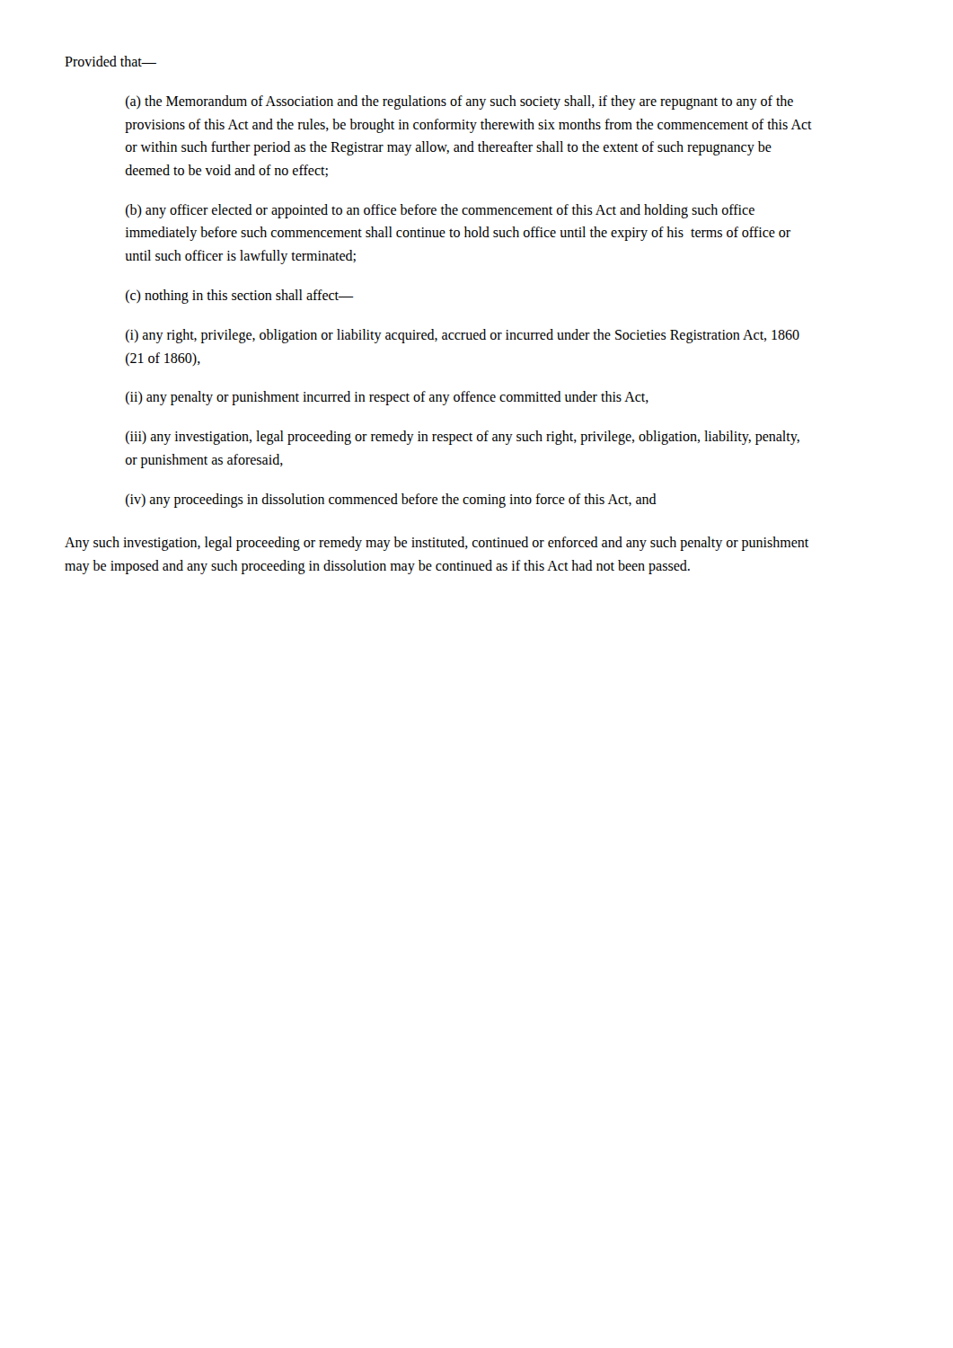Provided that—
(a) the Memorandum of Association and the regulations of any such society shall, if they are repugnant to any of the provisions of this Act and the rules, be brought in conformity therewith six months from the commencement of this Act or within such further period as the Registrar may allow, and thereafter shall to the extent of such repugnancy be deemed to be void and of no effect;
(b) any officer elected or appointed to an office before the commencement of this Act and holding such office immediately before such commencement shall continue to hold such office until the expiry of his terms of office or until such officer is lawfully terminated;
(c) nothing in this section shall affect—
(i) any right, privilege, obligation or liability acquired, accrued or incurred under the Societies Registration Act, 1860 (21 of 1860),
(ii) any penalty or punishment incurred in respect of any offence committed under this Act,
(iii) any investigation, legal proceeding or remedy in respect of any such right, privilege, obligation, liability, penalty, or punishment as aforesaid,
(iv) any proceedings in dissolution commenced before the coming into force of this Act, and
Any such investigation, legal proceeding or remedy may be instituted, continued or enforced and any such penalty or punishment may be imposed and any such proceeding in dissolution may be continued as if this Act had not been passed.